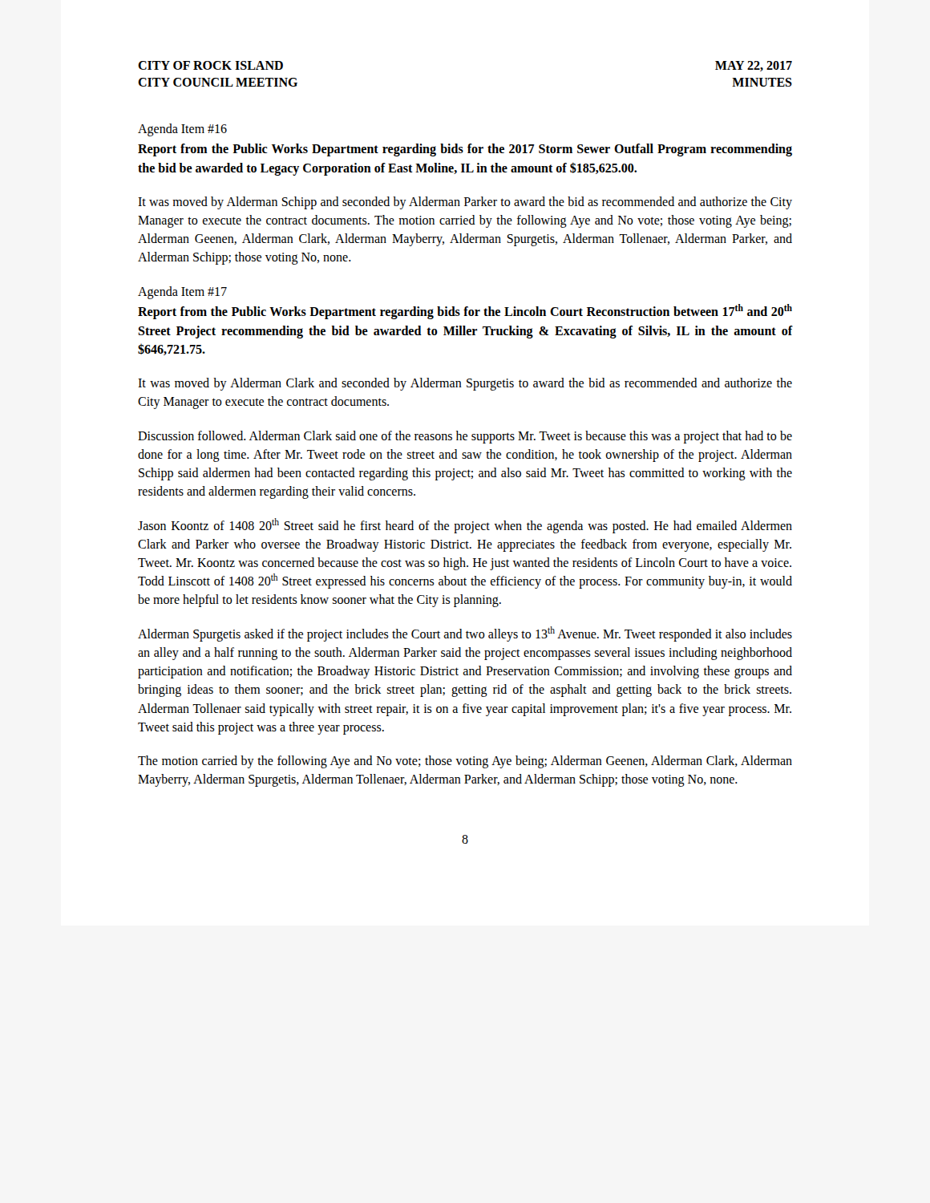City of Rock Island
City Council Meeting
May 22, 2017
Minutes
Agenda Item #16
Report from the Public Works Department regarding bids for the 2017 Storm Sewer Outfall Program recommending the bid be awarded to Legacy Corporation of East Moline, IL in the amount of $185,625.00.
It was moved by Alderman Schipp and seconded by Alderman Parker to award the bid as recommended and authorize the City Manager to execute the contract documents. The motion carried by the following Aye and No vote; those voting Aye being; Alderman Geenen, Alderman Clark, Alderman Mayberry, Alderman Spurgetis, Alderman Tollenaer, Alderman Parker, and Alderman Schipp; those voting No, none.
Agenda Item #17
Report from the Public Works Department regarding bids for the Lincoln Court Reconstruction between 17th and 20th Street Project recommending the bid be awarded to Miller Trucking & Excavating of Silvis, IL in the amount of $646,721.75.
It was moved by Alderman Clark and seconded by Alderman Spurgetis to award the bid as recommended and authorize the City Manager to execute the contract documents.
Discussion followed. Alderman Clark said one of the reasons he supports Mr. Tweet is because this was a project that had to be done for a long time. After Mr. Tweet rode on the street and saw the condition, he took ownership of the project. Alderman Schipp said aldermen had been contacted regarding this project; and also said Mr. Tweet has committed to working with the residents and aldermen regarding their valid concerns.
Jason Koontz of 1408 20th Street said he first heard of the project when the agenda was posted. He had emailed Aldermen Clark and Parker who oversee the Broadway Historic District. He appreciates the feedback from everyone, especially Mr. Tweet. Mr. Koontz was concerned because the cost was so high. He just wanted the residents of Lincoln Court to have a voice. Todd Linscott of 1408 20th Street expressed his concerns about the efficiency of the process. For community buy-in, it would be more helpful to let residents know sooner what the City is planning.
Alderman Spurgetis asked if the project includes the Court and two alleys to 13th Avenue. Mr. Tweet responded it also includes an alley and a half running to the south. Alderman Parker said the project encompasses several issues including neighborhood participation and notification; the Broadway Historic District and Preservation Commission; and involving these groups and bringing ideas to them sooner; and the brick street plan; getting rid of the asphalt and getting back to the brick streets. Alderman Tollenaer said typically with street repair, it is on a five year capital improvement plan; it's a five year process. Mr. Tweet said this project was a three year process.
The motion carried by the following Aye and No vote; those voting Aye being; Alderman Geenen, Alderman Clark, Alderman Mayberry, Alderman Spurgetis, Alderman Tollenaer, Alderman Parker, and Alderman Schipp; those voting No, none.
8